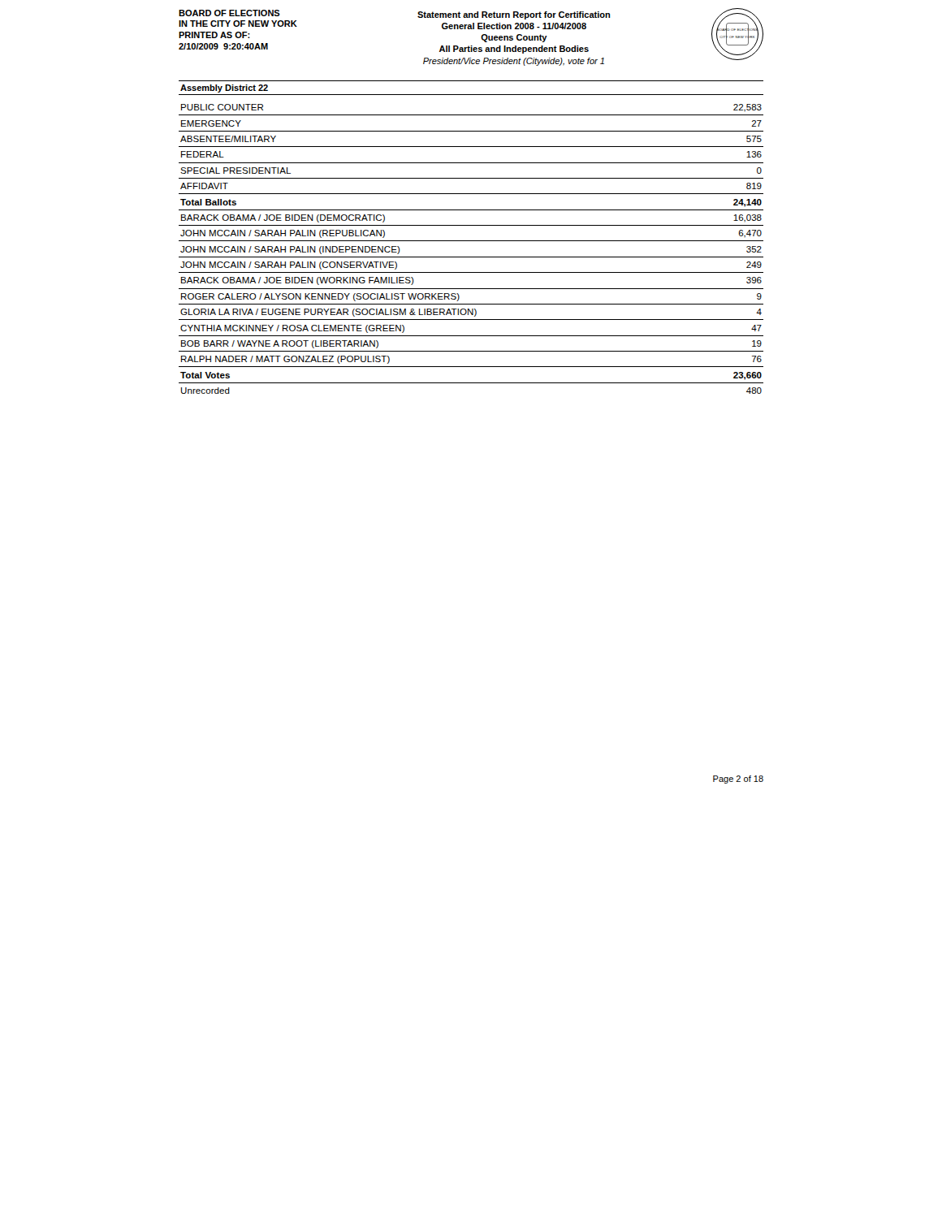BOARD OF ELECTIONS
IN THE CITY OF NEW YORK
PRINTED AS OF:
2/10/2009 9:20:40AM
Statement and Return Report for Certification
General Election 2008 - 11/04/2008
Queens County
All Parties and Independent Bodies
President/Vice President (Citywide), vote for 1
BOARD OF ELECTIONS
CITY OF NEW YORK
Assembly District 22
| PUBLIC COUNTER | 22,583 |
| EMERGENCY | 27 |
| ABSENTEE/MILITARY | 575 |
| FEDERAL | 136 |
| SPECIAL PRESIDENTIAL | 0 |
| AFFIDAVIT | 819 |
| Total Ballots | 24,140 |
| BARACK OBAMA / JOE BIDEN (DEMOCRATIC) | 16,038 |
| JOHN MCCAIN / SARAH PALIN (REPUBLICAN) | 6,470 |
| JOHN MCCAIN / SARAH PALIN (INDEPENDENCE) | 352 |
| JOHN MCCAIN / SARAH PALIN (CONSERVATIVE) | 249 |
| BARACK OBAMA / JOE BIDEN (WORKING FAMILIES) | 396 |
| ROGER CALERO / ALYSON KENNEDY (SOCIALIST WORKERS) | 9 |
| GLORIA LA RIVA / EUGENE PURYEAR (SOCIALISM & LIBERATION) | 4 |
| CYNTHIA MCKINNEY / ROSA CLEMENTE (GREEN) | 47 |
| BOB BARR / WAYNE A ROOT (LIBERTARIAN) | 19 |
| RALPH NADER / MATT GONZALEZ (POPULIST) | 76 |
| Total Votes | 23,660 |
| Unrecorded | 480 |
Page 2 of 18